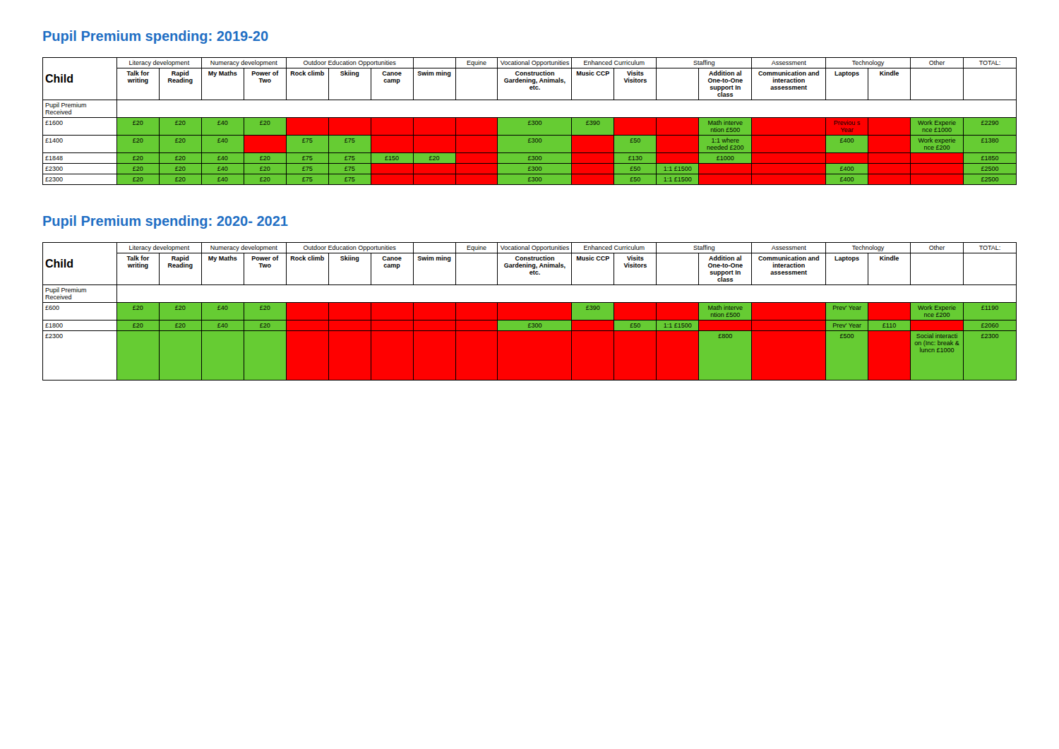Pupil Premium spending: 2019-20
| Child | Literacy development | Numeracy development | Outdoor Education Opportunities | | Equine | Vocational Opportunities | Enhanced Curriculum | Staffing | Assessment | Technology | Other | TOTAL: |
| --- | --- | --- | --- | --- | --- | --- | --- | --- | --- | --- | --- | --- |
| Talk for writing | Rapid Reading | My Maths | Power of Two | Rock climb | Skiing | Canoe camp | Swim ming | | Construction Gardening, Animals, etc. | Music CCP | Visits Visitors | | Addition al One-to-One support In class | Communication and interaction assessment | Laptops | Kindle | | |
| Pupil Premium Received | |
| £1600 | £20 | £20 | £40 | £20 | | | | | | £300 | £390 | | | Math interve ntion £500 | | Previou s Year | | Work Experie nce £1000 | £2290 |
| £1400 | £20 | £20 | £40 | | £75 | £75 | | | | £300 | | £50 | | 1:1 where needed £200 | | £400 | | Work experie nce £200 | £1380 |
| £1848 | £20 | £20 | £40 | £20 | £75 | £75 | £150 | £20 | | £300 | | £130 | | £1000 | | | | | £1850 |
| £2300 | £20 | £20 | £40 | £20 | £75 | £75 | | | | £300 | | £50 | 1:1 £1500 | | | £400 | | | £2500 |
| £2300 | £20 | £20 | £40 | £20 | £75 | £75 | | | | £300 | | £50 | 1:1 £1500 | | | £400 | | | £2500 |
Pupil Premium spending: 2020- 2021
| Child | Literacy development | Numeracy development | Outdoor Education Opportunities | | Equine | Vocational Opportunities | Enhanced Curriculum | Staffing | Assessment | Technology | Other | TOTAL: |
| --- | --- | --- | --- | --- | --- | --- | --- | --- | --- | --- | --- | --- |
| Talk for writing | Rapid Reading | My Maths | Power of Two | Rock climb | Skiing | Canoe camp | Swim ming | | Construction Gardening, Animals, etc. | Music CCP | Visits Visitors | | Addition al One-to-One support In class | Communication and interaction assessment | Laptops | Kindle | | |
| Pupil Premium Received | |
| £600 | £20 | £20 | £40 | £20 | | | | | | | £390 | | | Math interve ntion £500 | | Prev' Year | | Work Experie nce £200 | £1190 |
| £1800 | £20 | £20 | £40 | £20 | | | | | | £300 | | £50 | 1:1 £1500 | | | Prev' Year | £110 | | £2060 |
| £2300 | | | | | | | | | | | | | | £800 | | £500 | | Social interacti on (Inc: break & luncn £1000 | £2300 |